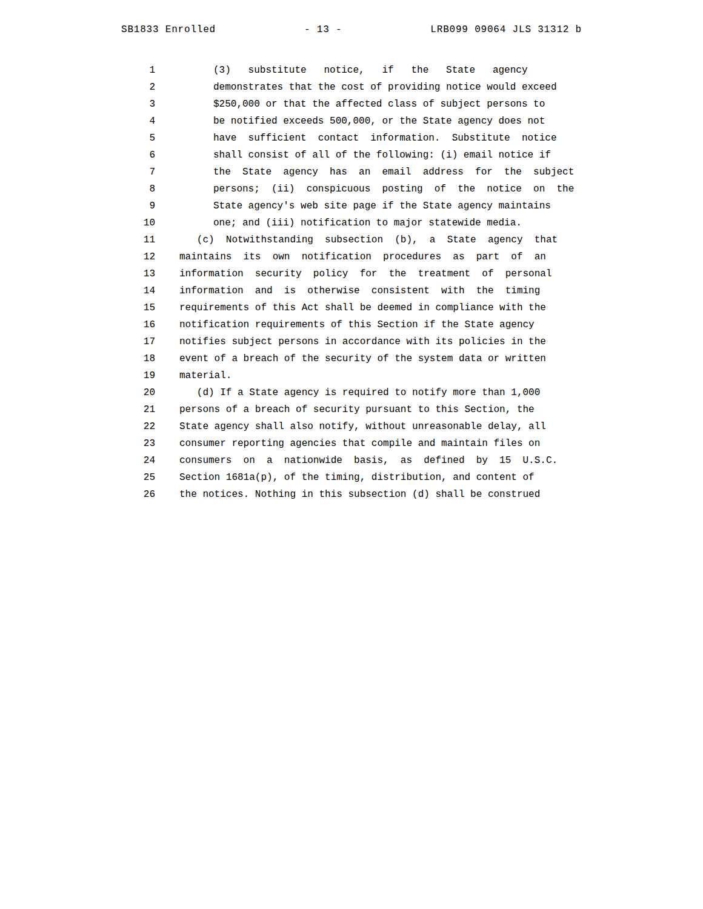SB1833 Enrolled - 13 - LRB099 09064 JLS 31312 b
1 (3) substitute notice, if the State agency
2 demonstrates that the cost of providing notice would exceed
3 $250,000 or that the affected class of subject persons to
4 be notified exceeds 500,000, or the State agency does not
5 have sufficient contact information. Substitute notice
6 shall consist of all of the following: (i) email notice if
7 the State agency has an email address for the subject
8 persons; (ii) conspicuous posting of the notice on the
9 State agency's web site page if the State agency maintains
10 one; and (iii) notification to major statewide media.
11 (c) Notwithstanding subsection (b), a State agency that
12 maintains its own notification procedures as part of an
13 information security policy for the treatment of personal
14 information and is otherwise consistent with the timing
15 requirements of this Act shall be deemed in compliance with the
16 notification requirements of this Section if the State agency
17 notifies subject persons in accordance with its policies in the
18 event of a breach of the security of the system data or written
19 material.
20 (d) If a State agency is required to notify more than 1,000
21 persons of a breach of security pursuant to this Section, the
22 State agency shall also notify, without unreasonable delay, all
23 consumer reporting agencies that compile and maintain files on
24 consumers on a nationwide basis, as defined by 15 U.S.C.
25 Section 1681a(p), of the timing, distribution, and content of
26 the notices. Nothing in this subsection (d) shall be construed